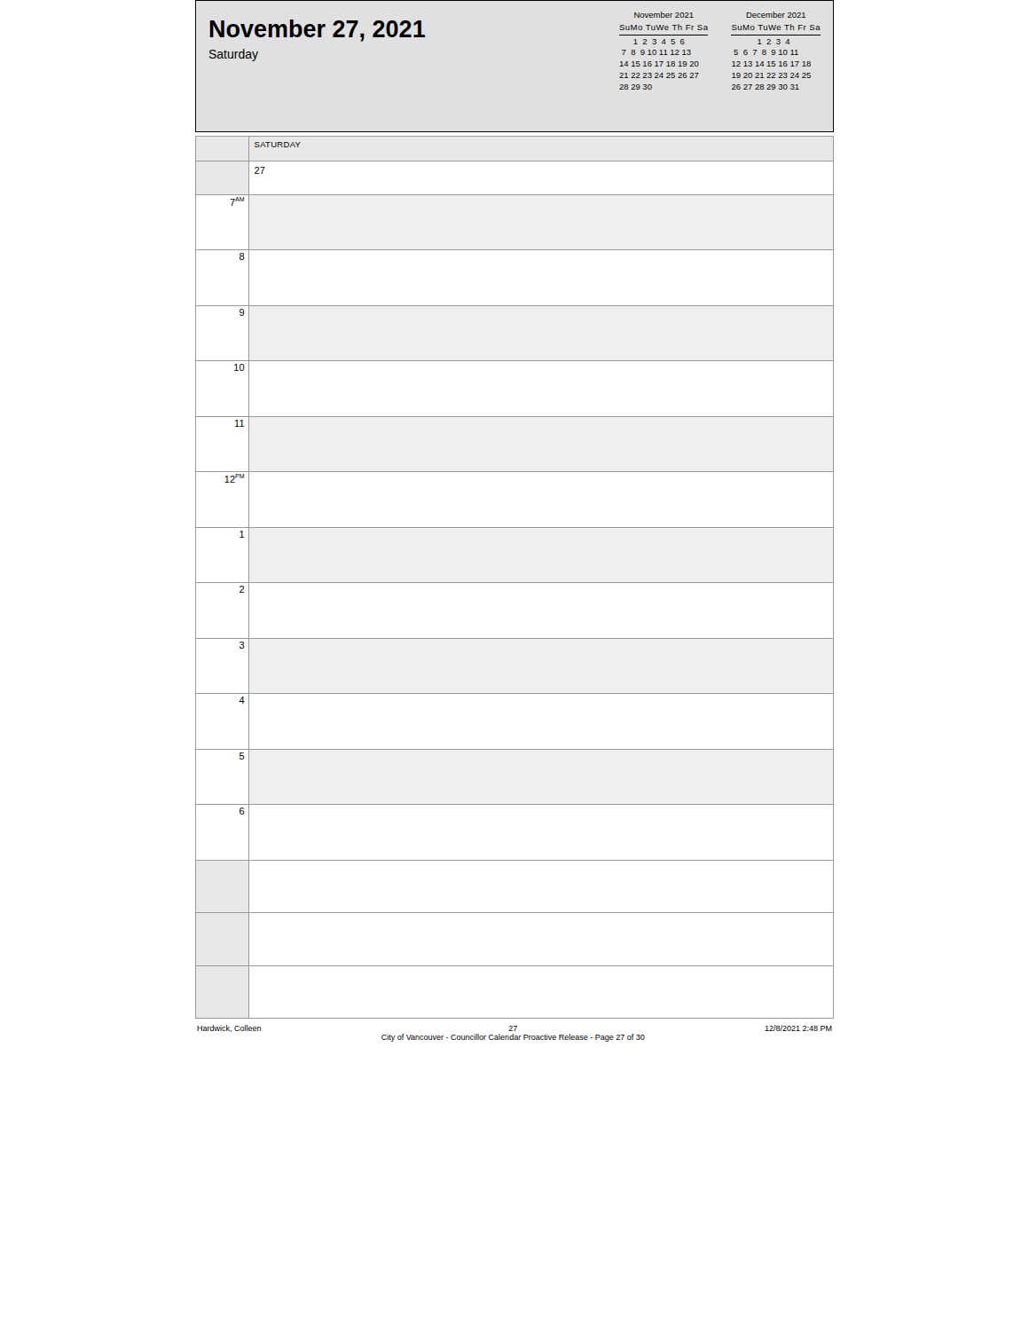November 27, 2021
Saturday
November 2021
SuMo TuWe Th Fr Sa
1 2 3 4 5 6
7 8 9 10 11 12 13
14 15 16 17 18 19 20
21 22 23 24 25 26 27
28 29 30
December 2021
SuMo TuWe Th Fr Sa
1 2 3 4
5 6 7 8 9 10 11
12 13 14 15 16 17 18
19 20 21 22 23 24 25
26 27 28 29 30 31
| | SATURDAY |
| | 27 |
| 7 AM | |
| 8 | |
| 9 | |
| 10 | |
| 11 | |
| 12 PM | |
| 1 | |
| 2 | |
| 3 | |
| 4 | |
| 5 | |
| 6 | |
Hardwick, Colleen
27
City of Vancouver - Councillor Calendar Proactive Release - Page 27 of 30
12/8/2021 2:48 PM